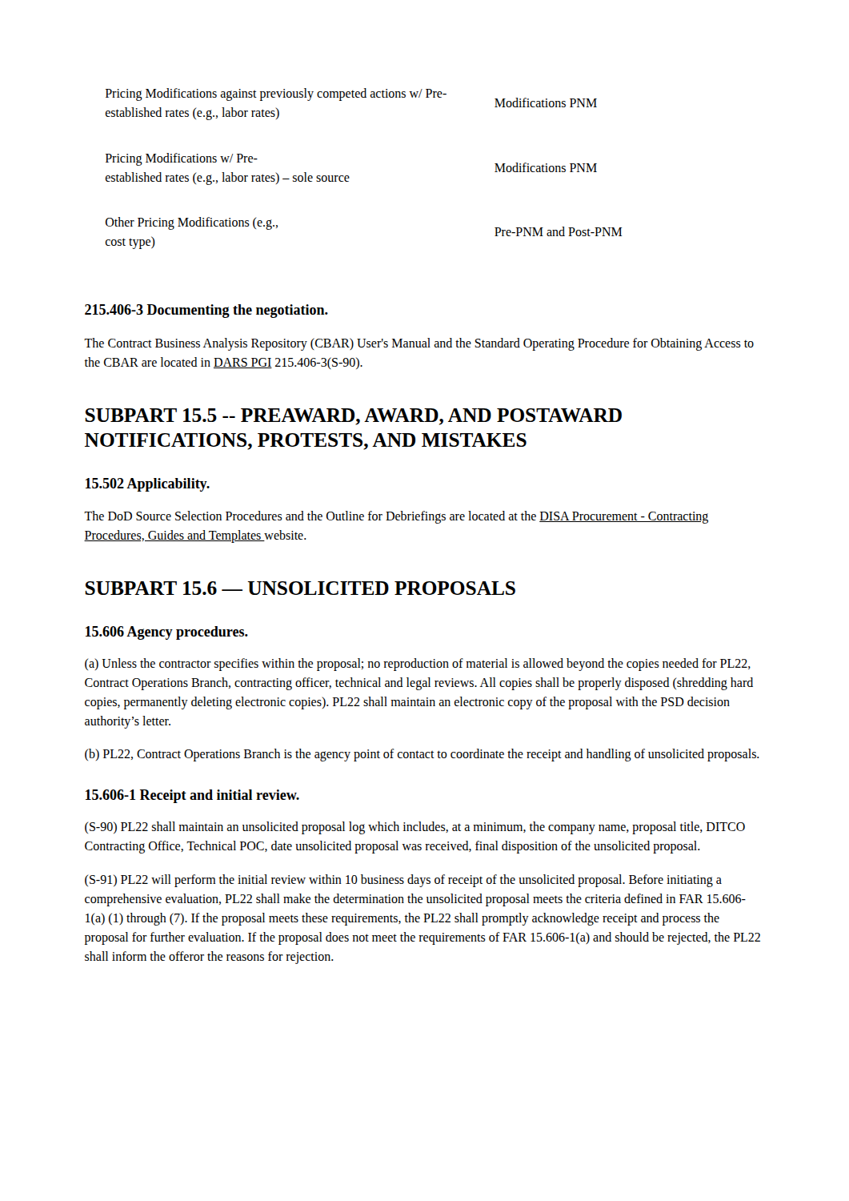| Pricing Modifications against previously competed actions w/ Pre-established rates (e.g., labor rates) | Modifications PNM |
| Pricing Modifications w/ Pre- established rates (e.g., labor rates) – sole source | Modifications PNM |
| Other Pricing Modifications (e.g., cost type) | Pre-PNM and Post-PNM |
215.406-3 Documenting the negotiation.
The Contract Business Analysis Repository (CBAR) User's Manual and the Standard Operating Procedure for Obtaining Access to the CBAR are located in DARS PGI 215.406-3(S-90).
SUBPART 15.5 -- PREAWARD, AWARD, AND POSTAWARD NOTIFICATIONS, PROTESTS, AND MISTAKES
15.502 Applicability.
The DoD Source Selection Procedures and the Outline for Debriefings are located at the DISA Procurement - Contracting Procedures, Guides and Templates website.
SUBPART 15.6 — UNSOLICITED PROPOSALS
15.606 Agency procedures.
(a) Unless the contractor specifies within the proposal; no reproduction of material is allowed beyond the copies needed for PL22, Contract Operations Branch, contracting officer, technical and legal reviews. All copies shall be properly disposed (shredding hard copies, permanently deleting electronic copies). PL22 shall maintain an electronic copy of the proposal with the PSD decision authority’s letter.
(b) PL22, Contract Operations Branch is the agency point of contact to coordinate the receipt and handling of unsolicited proposals.
15.606-1 Receipt and initial review.
(S-90) PL22 shall maintain an unsolicited proposal log which includes, at a minimum, the company name, proposal title, DITCO Contracting Office, Technical POC, date unsolicited proposal was received, final disposition of the unsolicited proposal.
(S-91) PL22 will perform the initial review within 10 business days of receipt of the unsolicited proposal. Before initiating a comprehensive evaluation, PL22 shall make the determination the unsolicited proposal meets the criteria defined in FAR 15.606-1(a) (1) through (7). If the proposal meets these requirements, the PL22 shall promptly acknowledge receipt and process the proposal for further evaluation. If the proposal does not meet the requirements of FAR 15.606-1(a) and should be rejected, the PL22 shall inform the offeror the reasons for rejection.